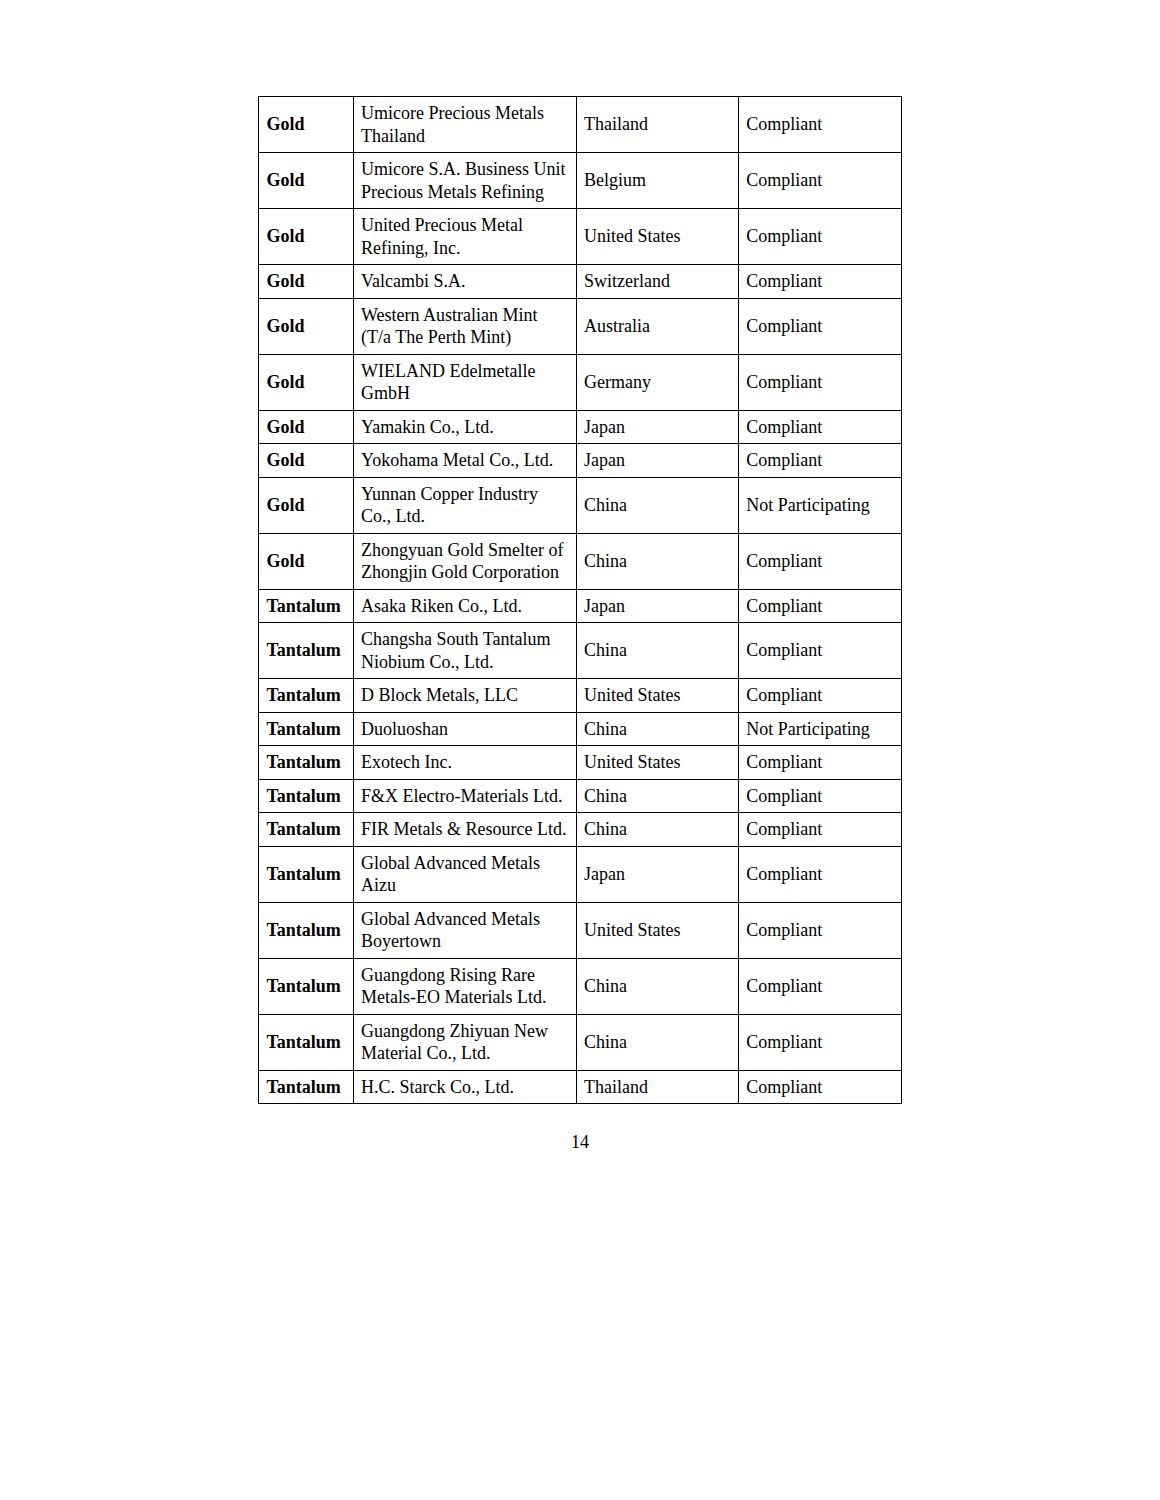| Gold | Umicore Precious Metals Thailand | Thailand | Compliant |
| Gold | Umicore S.A. Business Unit Precious Metals Refining | Belgium | Compliant |
| Gold | United Precious Metal Refining, Inc. | United States | Compliant |
| Gold | Valcambi S.A. | Switzerland | Compliant |
| Gold | Western Australian Mint (T/a The Perth Mint) | Australia | Compliant |
| Gold | WIELAND Edelmetalle GmbH | Germany | Compliant |
| Gold | Yamakin Co., Ltd. | Japan | Compliant |
| Gold | Yokohama Metal Co., Ltd. | Japan | Compliant |
| Gold | Yunnan Copper Industry Co., Ltd. | China | Not Participating |
| Gold | Zhongyuan Gold Smelter of Zhongjin Gold Corporation | China | Compliant |
| Tantalum | Asaka Riken Co., Ltd. | Japan | Compliant |
| Tantalum | Changsha South Tantalum Niobium Co., Ltd. | China | Compliant |
| Tantalum | D Block Metals, LLC | United States | Compliant |
| Tantalum | Duoluoshan | China | Not Participating |
| Tantalum | Exotech Inc. | United States | Compliant |
| Tantalum | F&X Electro-Materials Ltd. | China | Compliant |
| Tantalum | FIR Metals & Resource Ltd. | China | Compliant |
| Tantalum | Global Advanced Metals Aizu | Japan | Compliant |
| Tantalum | Global Advanced Metals Boyertown | United States | Compliant |
| Tantalum | Guangdong Rising Rare Metals-EO Materials Ltd. | China | Compliant |
| Tantalum | Guangdong Zhiyuan New Material Co., Ltd. | China | Compliant |
| Tantalum | H.C. Starck Co., Ltd. | Thailand | Compliant |
14